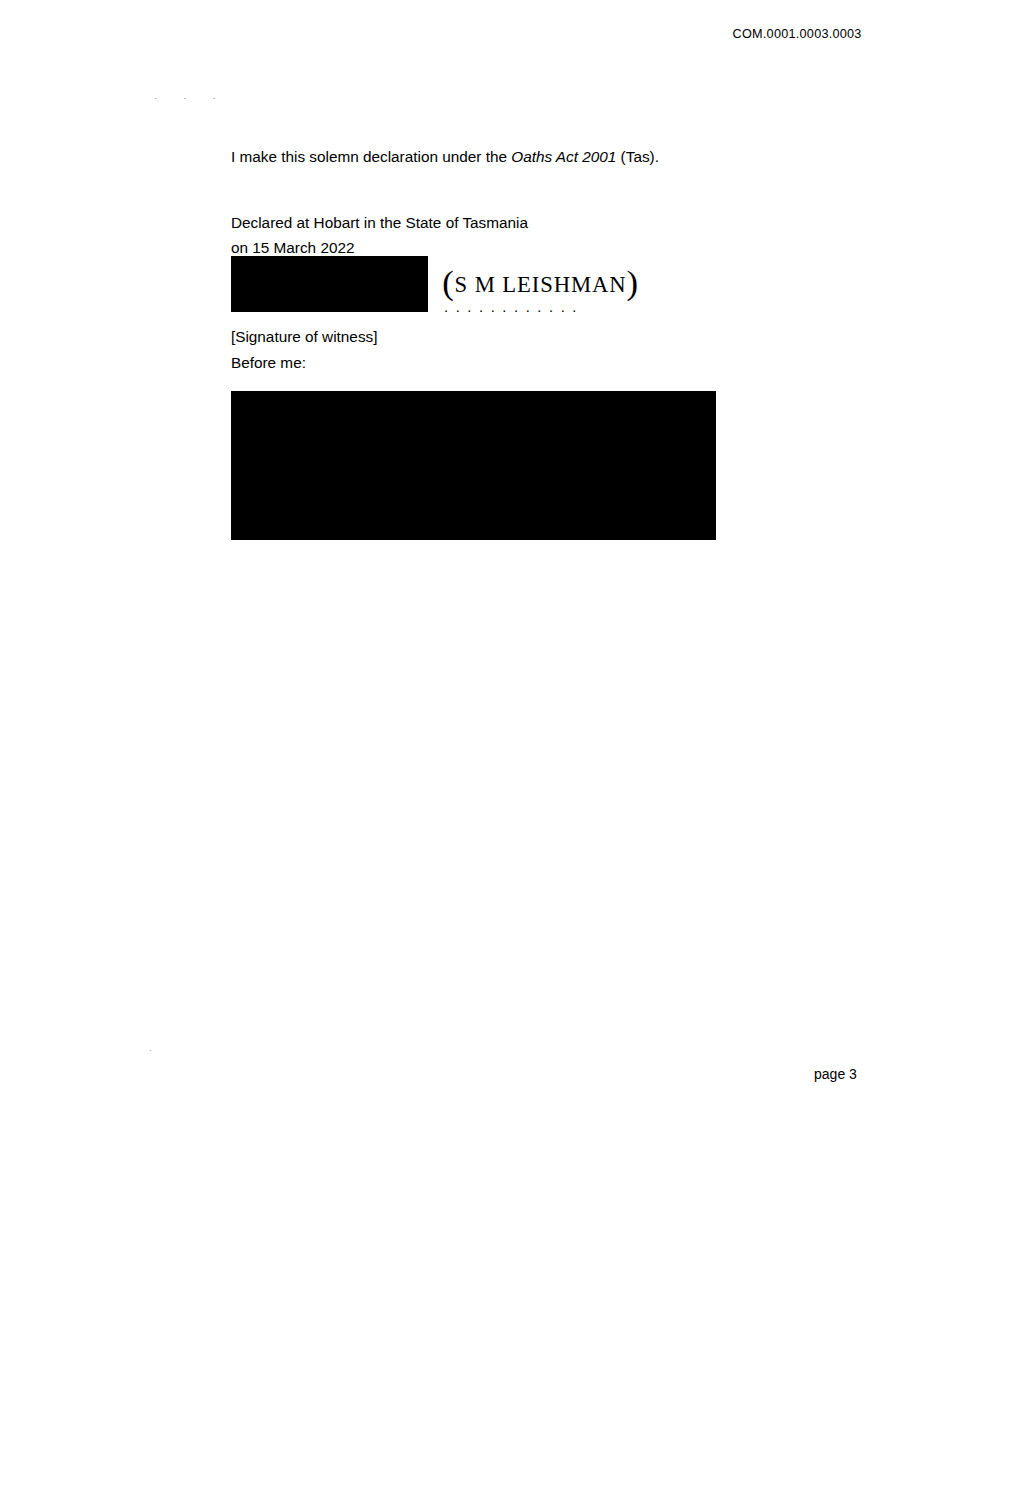COM.0001.0003.0003
. . .
I make this solemn declaration under the Oaths Act 2001 (Tas).
Declared at Hobart in the State of Tasmania
on 15 March 2022
(S M LEISHMAN) . . . . . . . . . . . .
[Signature of witness]
Before me:
.
page 3